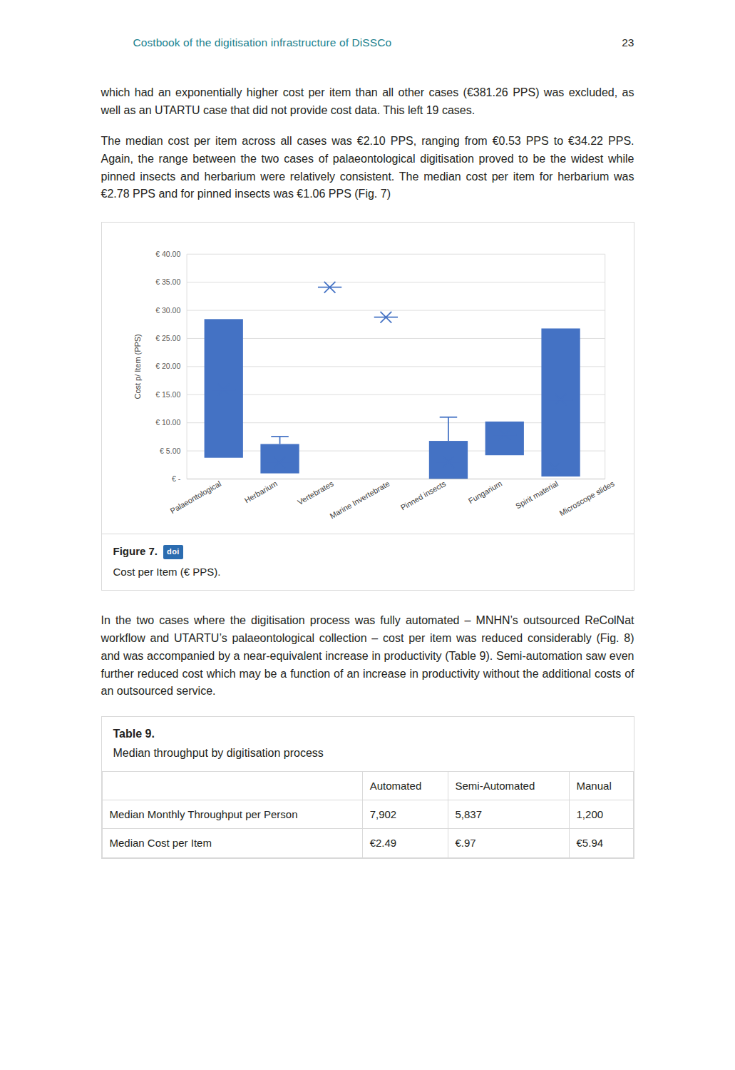Costbook of the digitisation infrastructure of DiSSCo
23
which had an exponentially higher cost per item than all other cases (€381.26 PPS) was excluded, as well as an UTARTU case that did not provide cost data. This left 19 cases.
The median cost per item across all cases was €2.10 PPS, ranging from €0.53 PPS to €34.22 PPS. Again, the range between the two cases of palaeontological digitisation proved to be the widest while pinned insects and herbarium were relatively consistent. The median cost per item for herbarium was €2.78 PPS and for pinned insects was €1.06 PPS (Fig. 7)
Cost per Item (€ PPS) by collection type Box and whisker chart. Y axis from €0 to €40 in €5 increments. Categories: Palaeontological, Herbarium, Vertebrates, Marine Invertebrate, Pinned insects, Fungarium, Spirit material, Microscope slides. € 40.00 € 35.00 € 30.00 € 25.00 € 20.00 € 15.00 € 10.00 € 5.00 € - Cost p/ Item (PPS) Palaeontological Herbarium Vertebrates Marine Invertebrate Pinned insects Fungarium Spirit material Microscope slides
Figure 7. doi Cost per Item (€ PPS).
In the two cases where the digitisation process was fully automated – MNHN’s outsourced ReColNat workflow and UTARTU’s palaeontological collection – cost per item was reduced considerably (Fig. 8) and was accompanied by a near-equivalent increase in productivity (Table 9). Semi-automation saw even further reduced cost which may be a function of an increase in productivity without the additional costs of an outsourced service.
Table 9.
Median throughput by digitisation process
| | Automated | Semi-Automated | Manual |
| --- | --- | --- | --- |
| Median Monthly Throughput per Person | 7,902 | 5,837 | 1,200 |
| Median Cost per Item | €2.49 | €.97 | €5.94 |